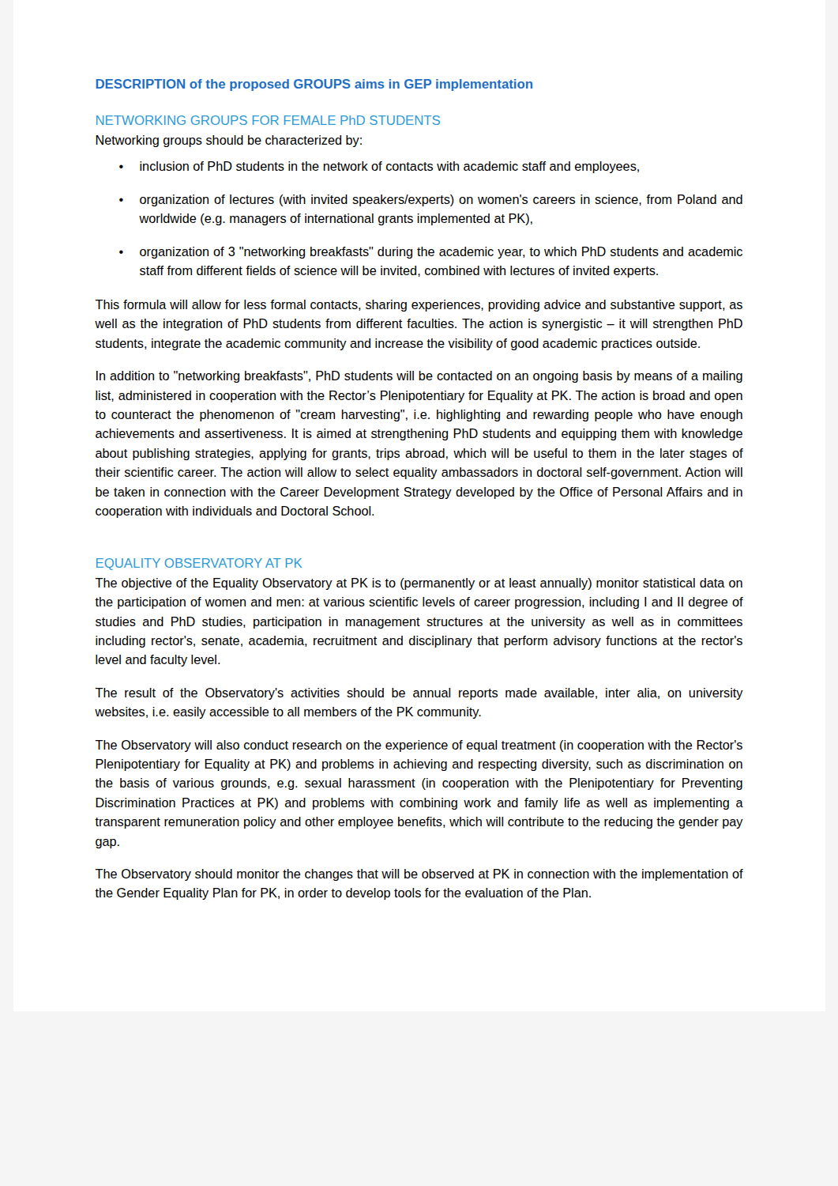DESCRIPTION of the proposed GROUPS aims in GEP implementation
NETWORKING GROUPS FOR FEMALE PhD STUDENTS
Networking groups should be characterized by:
inclusion of PhD students in the network of contacts with academic staff and employees,
organization of lectures (with invited speakers/experts) on women's careers in science, from Poland and worldwide (e.g. managers of international grants implemented at PK),
organization of 3 "networking breakfasts" during the academic year, to which PhD students and academic staff from different fields of science will be invited, combined with lectures of invited experts.
This formula will allow for less formal contacts, sharing experiences, providing advice and substantive support, as well as the integration of PhD students from different faculties. The action is synergistic – it will strengthen PhD students, integrate the academic community and increase the visibility of good academic practices outside.
In addition to "networking breakfasts", PhD students will be contacted on an ongoing basis by means of a mailing list, administered in cooperation with the Rector’s Plenipotentiary for Equality at PK. The action is broad and open to counteract the phenomenon of "cream harvesting", i.e. highlighting and rewarding people who have enough achievements and assertiveness. It is aimed at strengthening PhD students and equipping them with knowledge about publishing strategies, applying for grants, trips abroad, which will be useful to them in the later stages of their scientific career. The action will allow to select equality ambassadors in doctoral self-government. Action will be taken in connection with the Career Development Strategy developed by the Office of Personal Affairs and in cooperation with individuals and Doctoral School.
EQUALITY OBSERVATORY AT PK
The objective of the Equality Observatory at PK is to (permanently or at least annually) monitor statistical data on the participation of women and men: at various scientific levels of career progression, including I and II degree of studies and PhD studies, participation in management structures at the university as well as in committees including rector's, senate, academia, recruitment and disciplinary that perform advisory functions at the rector's level and faculty level.
The result of the Observatory's activities should be annual reports made available, inter alia, on university websites, i.e. easily accessible to all members of the PK community.
The Observatory will also conduct research on the experience of equal treatment (in cooperation with the Rector's Plenipotentiary for Equality at PK) and problems in achieving and respecting diversity, such as discrimination on the basis of various grounds, e.g. sexual harassment (in cooperation with the Plenipotentiary for Preventing Discrimination Practices at PK) and problems with combining work and family life as well as implementing a transparent remuneration policy and other employee benefits, which will contribute to the reducing the gender pay gap.
The Observatory should monitor the changes that will be observed at PK in connection with the implementation of the Gender Equality Plan for PK, in order to develop tools for the evaluation of the Plan.